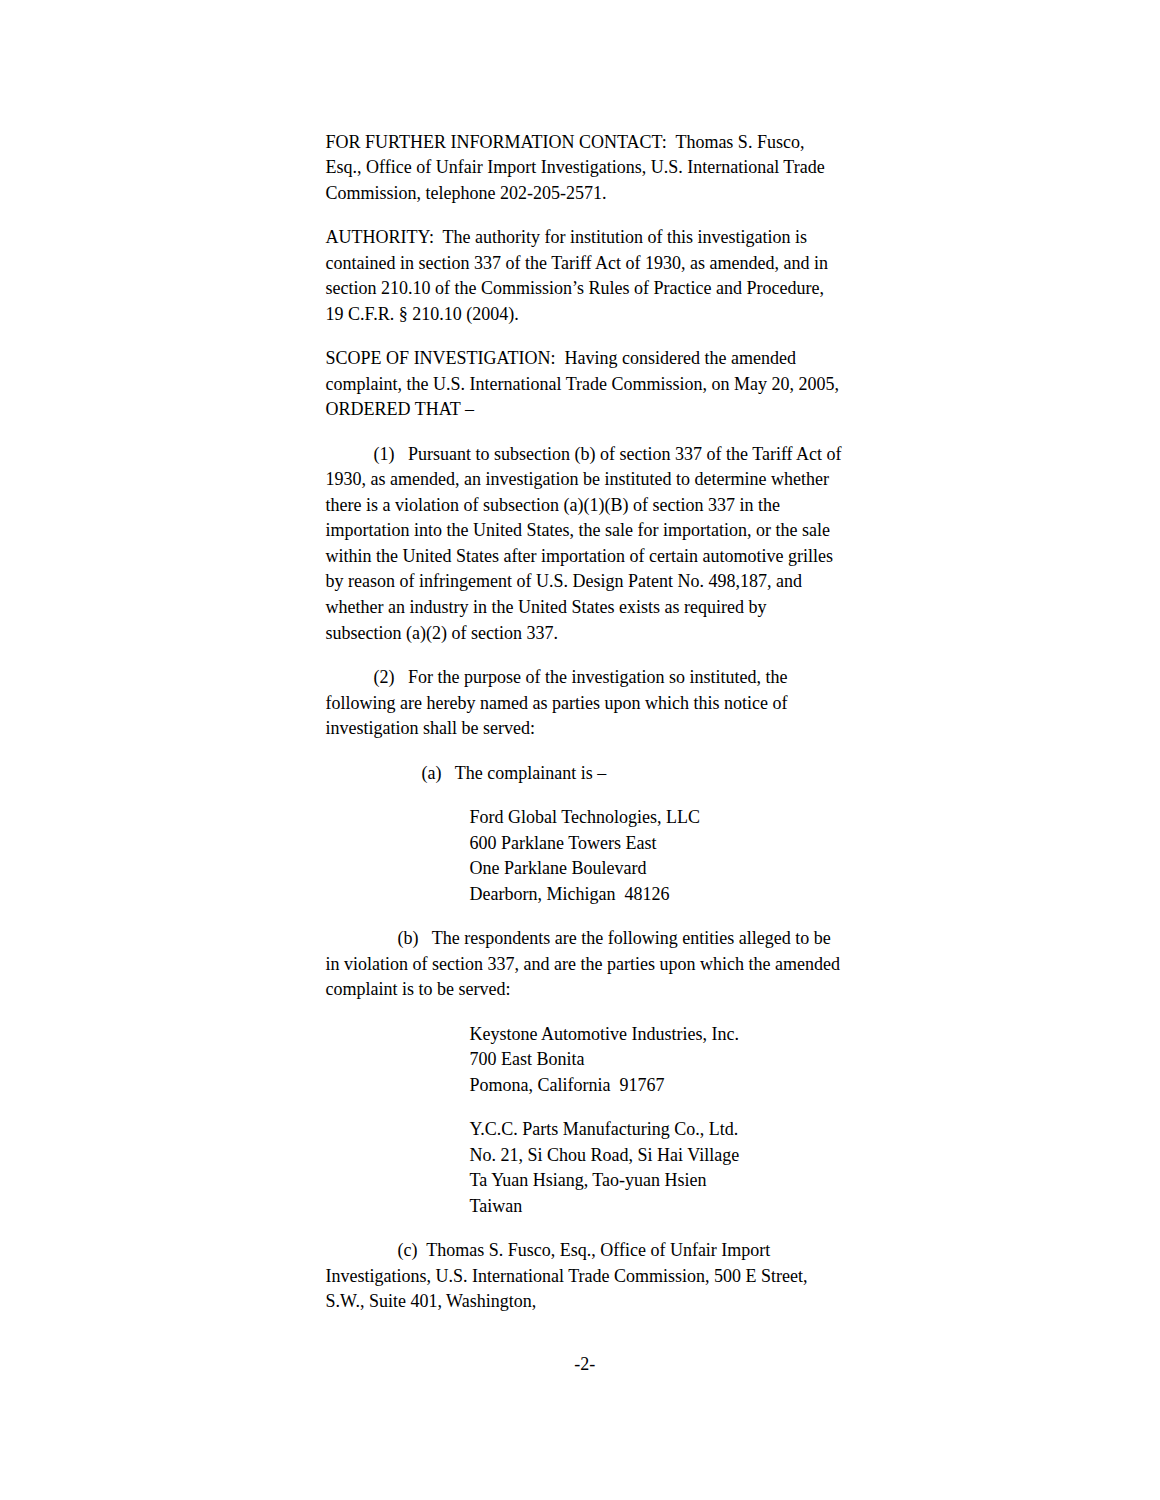FOR FURTHER INFORMATION CONTACT: Thomas S. Fusco, Esq., Office of Unfair Import Investigations, U.S. International Trade Commission, telephone 202-205-2571.
AUTHORITY: The authority for institution of this investigation is contained in section 337 of the Tariff Act of 1930, as amended, and in section 210.10 of the Commission’s Rules of Practice and Procedure, 19 C.F.R. § 210.10 (2004).
SCOPE OF INVESTIGATION: Having considered the amended complaint, the U.S. International Trade Commission, on May 20, 2005, ORDERED THAT –
(1) Pursuant to subsection (b) of section 337 of the Tariff Act of 1930, as amended, an investigation be instituted to determine whether there is a violation of subsection (a)(1)(B) of section 337 in the importation into the United States, the sale for importation, or the sale within the United States after importation of certain automotive grilles by reason of infringement of U.S. Design Patent No. 498,187, and whether an industry in the United States exists as required by subsection (a)(2) of section 337.
(2) For the purpose of the investigation so instituted, the following are hereby named as parties upon which this notice of investigation shall be served:
(a) The complainant is –
Ford Global Technologies, LLC
600 Parklane Towers East
One Parklane Boulevard
Dearborn, Michigan 48126
(b) The respondents are the following entities alleged to be in violation of section 337, and are the parties upon which the amended complaint is to be served:
Keystone Automotive Industries, Inc.
700 East Bonita
Pomona, California 91767
Y.C.C. Parts Manufacturing Co., Ltd.
No. 21, Si Chou Road, Si Hai Village
Ta Yuan Hsiang, Tao-yuan Hsien
Taiwan
(c) Thomas S. Fusco, Esq., Office of Unfair Import Investigations, U.S. International Trade Commission, 500 E Street, S.W., Suite 401, Washington,
-2-